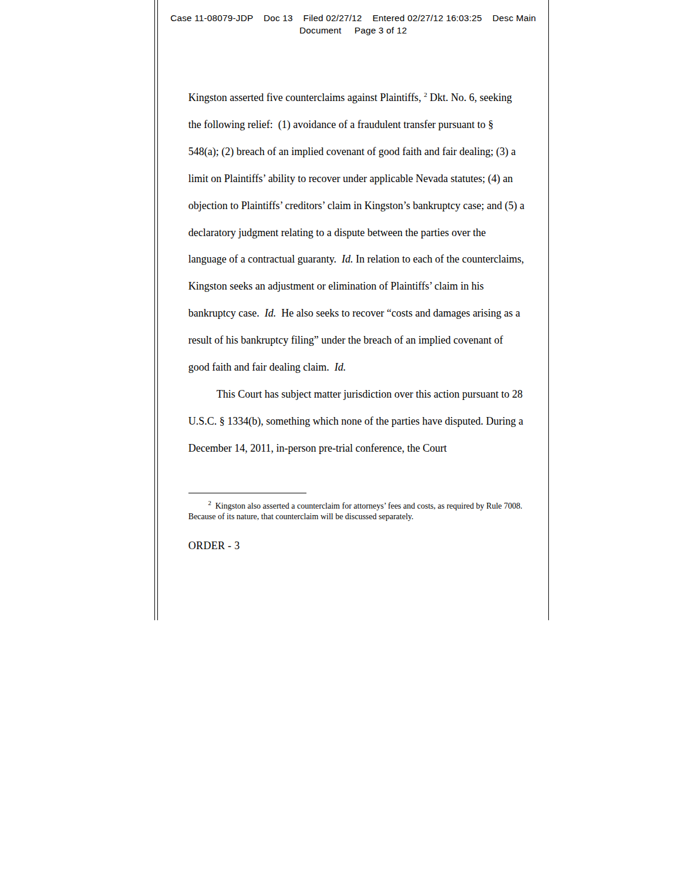Case 11-08079-JDP Doc 13 Filed 02/27/12 Entered 02/27/12 16:03:25 Desc Main
Document Page 3 of 12
Kingston asserted five counterclaims against Plaintiffs, 2 Dkt. No. 6, seeking the following relief: (1) avoidance of a fraudulent transfer pursuant to § 548(a); (2) breach of an implied covenant of good faith and fair dealing; (3) a limit on Plaintiffs’ ability to recover under applicable Nevada statutes; (4) an objection to Plaintiffs’ creditors’ claim in Kingston’s bankruptcy case; and (5) a declaratory judgment relating to a dispute between the parties over the language of a contractual guaranty. Id. In relation to each of the counterclaims, Kingston seeks an adjustment or elimination of Plaintiffs’ claim in his bankruptcy case. Id. He also seeks to recover “costs and damages arising as a result of his bankruptcy filing” under the breach of an implied covenant of good faith and fair dealing claim. Id.
This Court has subject matter jurisdiction over this action pursuant to 28 U.S.C. § 1334(b), something which none of the parties have disputed. During a December 14, 2011, in-person pre-trial conference, the Court
2 Kingston also asserted a counterclaim for attorneys’ fees and costs, as required by Rule 7008. Because of its nature, that counterclaim will be discussed separately.
ORDER - 3